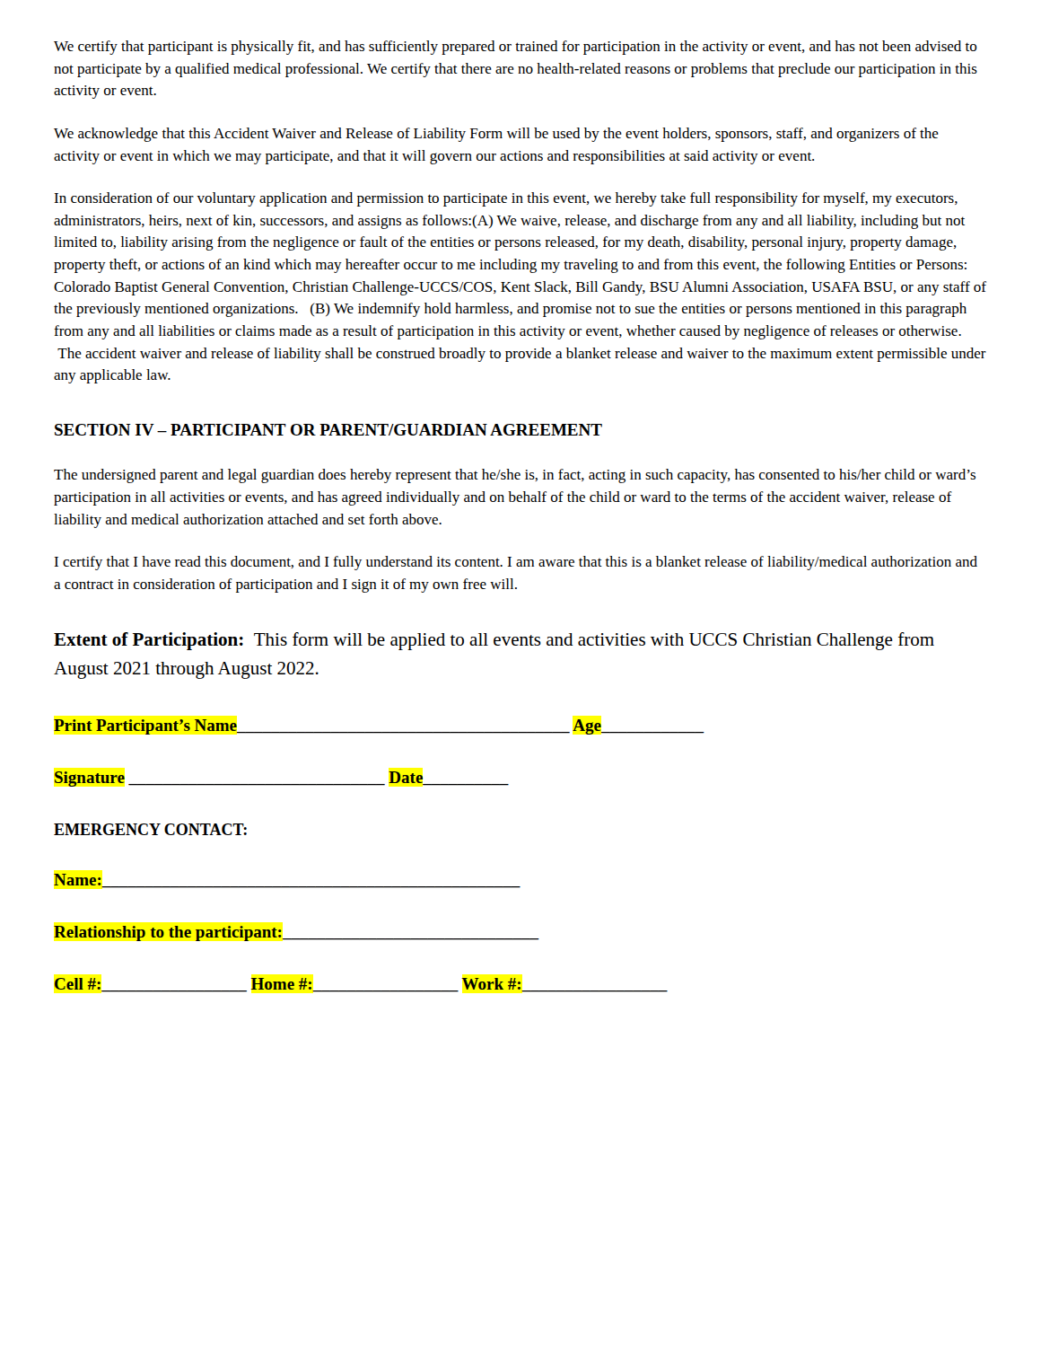We certify that participant is physically fit, and has sufficiently prepared or trained for participation in the activity or event, and has not been advised to not participate by a qualified medical professional. We certify that there are no health-related reasons or problems that preclude our participation in this activity or event.
We acknowledge that this Accident Waiver and Release of Liability Form will be used by the event holders, sponsors, staff, and organizers of the activity or event in which we may participate, and that it will govern our actions and responsibilities at said activity or event.
In consideration of our voluntary application and permission to participate in this event, we hereby take full responsibility for myself, my executors, administrators, heirs, next of kin, successors, and assigns as follows:(A) We waive, release, and discharge from any and all liability, including but not limited to, liability arising from the negligence or fault of the entities or persons released, for my death, disability, personal injury, property damage, property theft, or actions of an kind which may hereafter occur to me including my traveling to and from this event, the following Entities or Persons: Colorado Baptist General Convention, Christian Challenge-UCCS/COS, Kent Slack, Bill Gandy, BSU Alumni Association, USAFA BSU, or any staff of the previously mentioned organizations. (B) We indemnify hold harmless, and promise not to sue the entities or persons mentioned in this paragraph from any and all liabilities or claims made as a result of participation in this activity or event, whether caused by negligence of releases or otherwise. The accident waiver and release of liability shall be construed broadly to provide a blanket release and waiver to the maximum extent permissible under any applicable law.
SECTION IV – PARTICIPANT OR PARENT/GUARDIAN AGREEMENT
The undersigned parent and legal guardian does hereby represent that he/she is, in fact, acting in such capacity, has consented to his/her child or ward’s participation in all activities or events, and has agreed individually and on behalf of the child or ward to the terms of the accident waiver, release of liability and medical authorization attached and set forth above.
I certify that I have read this document, and I fully understand its content. I am aware that this is a blanket release of liability/medical authorization and a contract in consideration of participation and I sign it of my own free will.
Extent of Participation: This form will be applied to all events and activities with UCCS Christian Challenge from August 2021 through August 2022.
Print Participant’s Name_______________________________________ Age____________
Signature ______________________________ Date__________
EMERGENCY CONTACT:
Name:_________________________________________________
Relationship to the participant:______________________________
Cell #:_________________ Home #:_________________ Work #:_________________